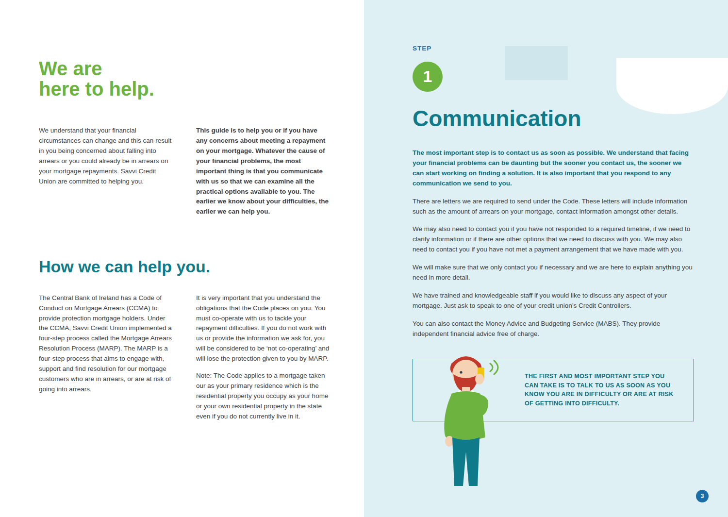We are
here to help.
We understand that your financial circumstances can change and this can result in you being concerned about falling into arrears or you could already be in arrears on your mortgage repayments. Savvi Credit Union are committed to helping you.
This guide is to help you or if you have any concerns about meeting a repayment on your mortgage. Whatever the cause of your financial problems, the most important thing is that you communicate with us so that we can examine all the practical options available to you. The earlier we know about your difficulties, the earlier we can help you.
How we can help you.
The Central Bank of Ireland has a Code of Conduct on Mortgage Arrears (CCMA) to provide protection mortgage holders. Under the CCMA, Savvi Credit Union implemented a four-step process called the Mortgage Arrears Resolution Process (MARP). The MARP is a four-step process that aims to engage with, support and find resolution for our mortgage customers who are in arrears, or are at risk of going into arrears.
It is very important that you understand the obligations that the Code places on you. You must co-operate with us to tackle your repayment difficulties. If you do not work with us or provide the information we ask for, you will be considered to be ‘not co-operating’ and will lose the protection given to you by MARP.
Note: The Code applies to a mortgage taken our as your primary residence which is the residential property you occupy as your home or your own residential property in the state even if you do not currently live in it.
STEP
1
Communication
The most important step is to contact us as soon as possible. We understand that facing your financial problems can be daunting but the sooner you contact us, the sooner we can start working on finding a solution. It is also important that you respond to any communication we send to you.
There are letters we are required to send under the Code. These letters will include information such as the amount of arrears on your mortgage, contact information amongst other details.
We may also need to contact you if you have not responded to a required timeline, if we need to clarify information or if there are other options that we need to discuss with you. We may also need to contact you if you have not met a payment arrangement that we have made with you.
We will make sure that we only contact you if necessary and we are here to explain anything you need in more detail.
We have trained and knowledgeable staff if you would like to discuss any aspect of your mortgage. Just ask to speak to one of your credit union’s Credit Controllers.
You can also contact the Money Advice and Budgeting Service (MABS). They provide independent financial advice free of charge.
The first and most important step you can take is to talk to us as soon as you know you are in difficulty or are at risk of getting into difficulty.
3